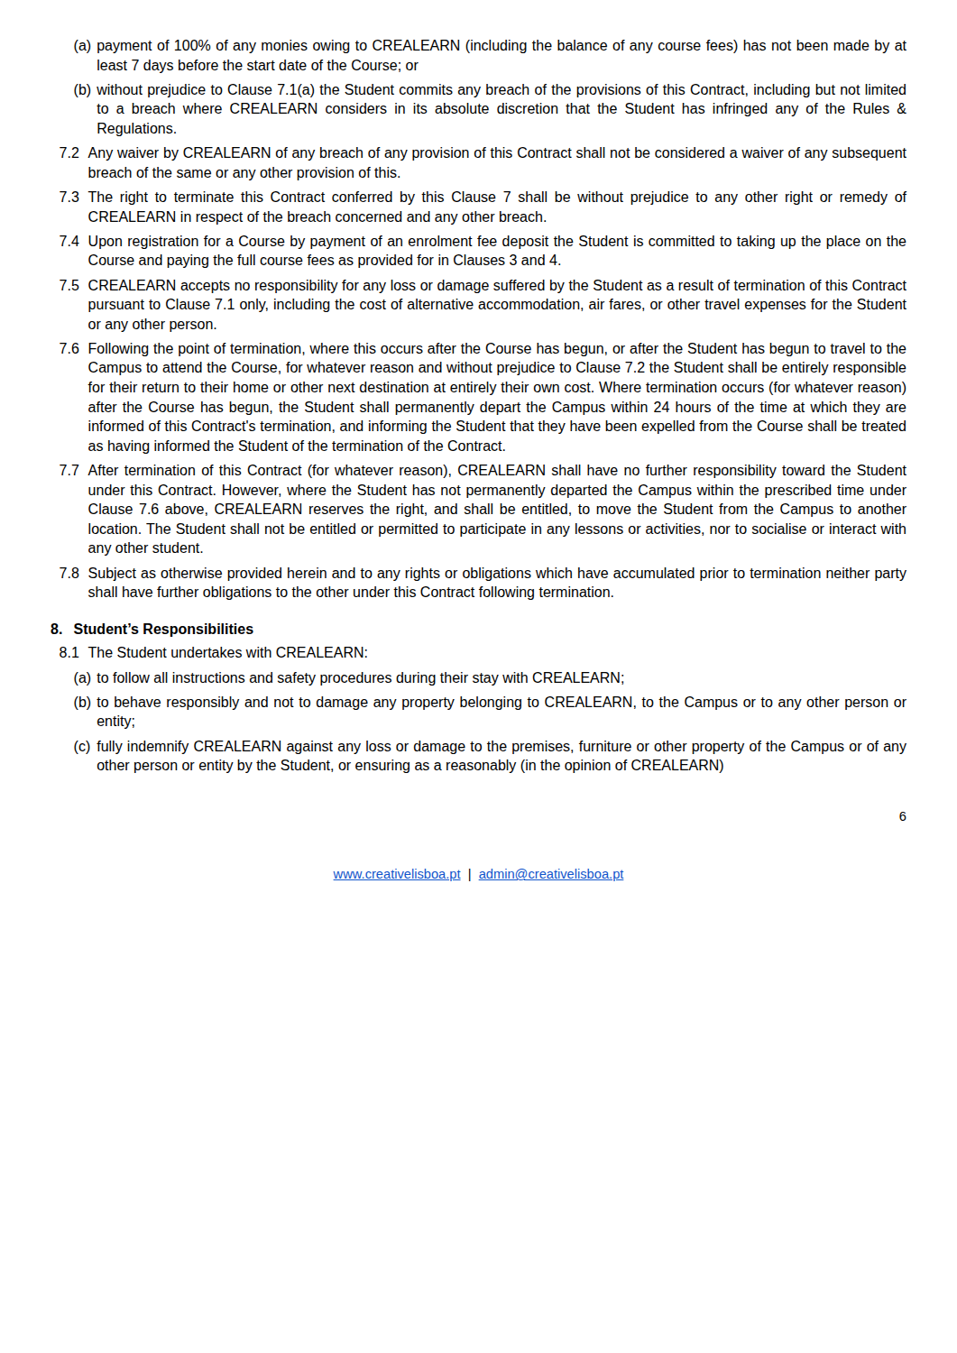(a) payment of 100% of any monies owing to CREALEARN (including the balance of any course fees) has not been made by at least 7 days before the start date of the Course; or
(b) without prejudice to Clause 7.1(a) the Student commits any breach of the provisions of this Contract, including but not limited to a breach where CREALEARN considers in its absolute discretion that the Student has infringed any of the Rules & Regulations.
7.2 Any waiver by CREALEARN of any breach of any provision of this Contract shall not be considered a waiver of any subsequent breach of the same or any other provision of this.
7.3 The right to terminate this Contract conferred by this Clause 7 shall be without prejudice to any other right or remedy of CREALEARN in respect of the breach concerned and any other breach.
7.4 Upon registration for a Course by payment of an enrolment fee deposit the Student is committed to taking up the place on the Course and paying the full course fees as provided for in Clauses 3 and 4.
7.5 CREALEARN accepts no responsibility for any loss or damage suffered by the Student as a result of termination of this Contract pursuant to Clause 7.1 only, including the cost of alternative accommodation, air fares, or other travel expenses for the Student or any other person.
7.6 Following the point of termination, where this occurs after the Course has begun, or after the Student has begun to travel to the Campus to attend the Course, for whatever reason and without prejudice to Clause 7.2 the Student shall be entirely responsible for their return to their home or other next destination at entirely their own cost. Where termination occurs (for whatever reason) after the Course has begun, the Student shall permanently depart the Campus within 24 hours of the time at which they are informed of this Contract's termination, and informing the Student that they have been expelled from the Course shall be treated as having informed the Student of the termination of the Contract.
7.7 After termination of this Contract (for whatever reason), CREALEARN shall have no further responsibility toward the Student under this Contract. However, where the Student has not permanently departed the Campus within the prescribed time under Clause 7.6 above, CREALEARN reserves the right, and shall be entitled, to move the Student from the Campus to another location. The Student shall not be entitled or permitted to participate in any lessons or activities, nor to socialise or interact with any other student.
7.8 Subject as otherwise provided herein and to any rights or obligations which have accumulated prior to termination neither party shall have further obligations to the other under this Contract following termination.
8. Student’s Responsibilities
8.1 The Student undertakes with CREALEARN:
(a) to follow all instructions and safety procedures during their stay with CREALEARN;
(b) to behave responsibly and not to damage any property belonging to CREALEARN, to the Campus or to any other person or entity;
(c) fully indemnify CREALEARN against any loss or damage to the premises, furniture or other property of the Campus or of any other person or entity by the Student, or ensuring as a reasonably (in the opinion of CREALEARN)
6
www.creativelisboa.pt | admin@creativelisboa.pt